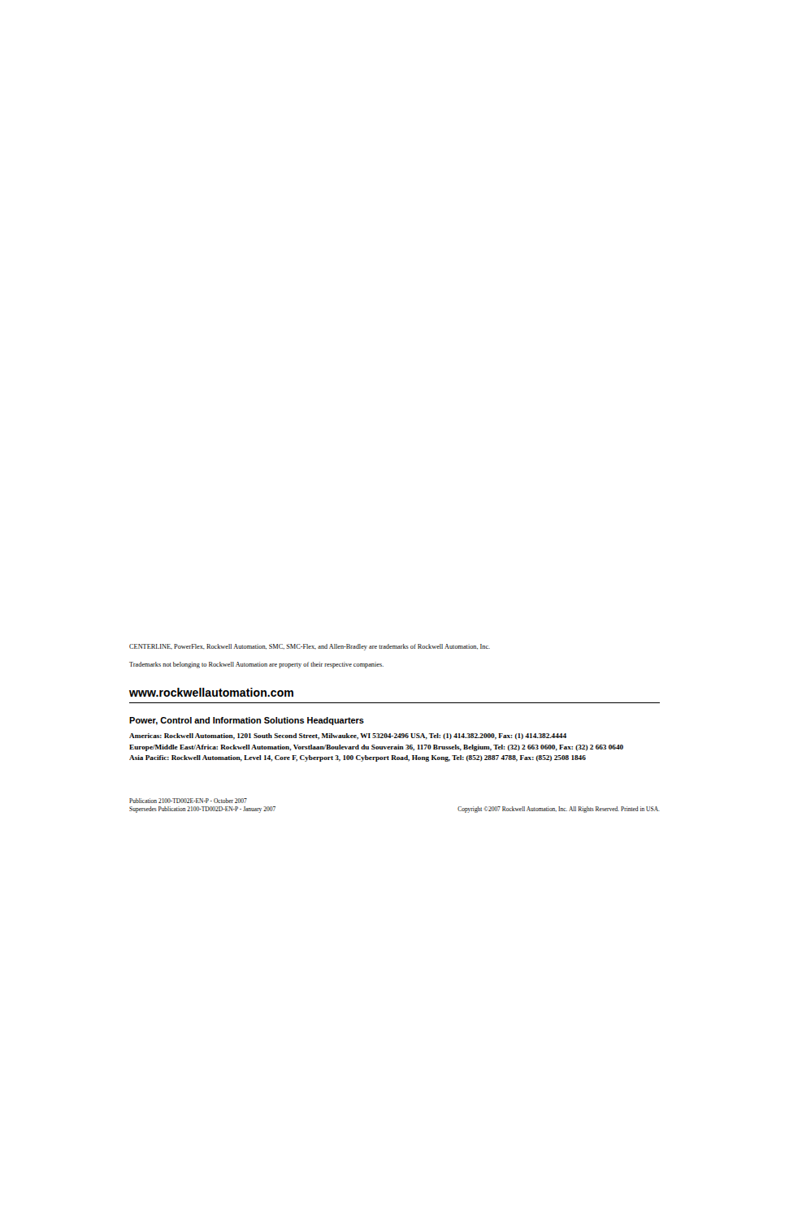CENTERLINE, PowerFlex, Rockwell Automation, SMC, SMC-Flex, and Allen-Bradley are trademarks of Rockwell Automation, Inc.
Trademarks not belonging to Rockwell Automation are property of their respective companies.
www.rockwellautomation.com
Power, Control and Information Solutions Headquarters
Americas: Rockwell Automation, 1201 South Second Street, Milwaukee, WI 53204-2496 USA, Tel: (1) 414.382.2000, Fax: (1) 414.382.4444
Europe/Middle East/Africa: Rockwell Automation, Vorstlaan/Boulevard du Souverain 36, 1170 Brussels, Belgium, Tel: (32) 2 663 0600, Fax: (32) 2 663 0640
Asia Pacific: Rockwell Automation, Level 14, Core F, Cyberport 3, 100 Cyberport Road, Hong Kong, Tel: (852) 2887 4788, Fax: (852) 2508 1846
Publication 2100-TD002E-EN-P - October 2007
Supersedes Publication 2100-TD002D-EN-P - January 2007
Copyright ©2007 Rockwell Automation, Inc. All Rights Reserved. Printed in USA.